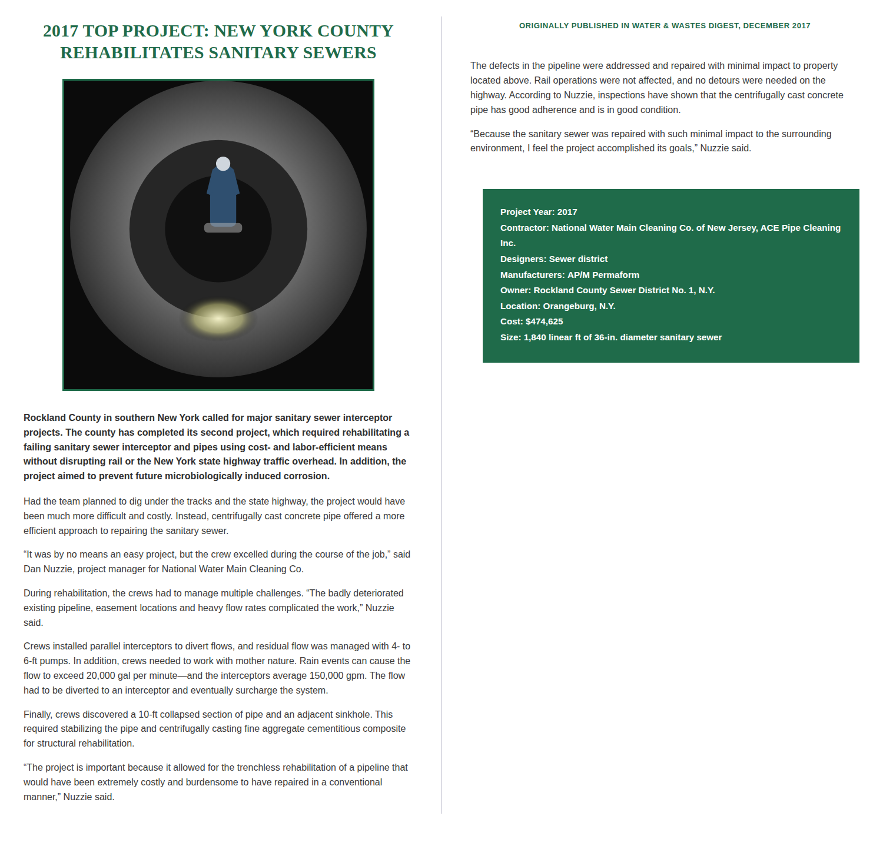2017 Top Project: New York County Rehabilitates Sanitary Sewers
Rockland County in southern New York called for major sanitary sewer interceptor projects. The county has completed its second project, which required rehabilitating a failing sanitary sewer interceptor and pipes using cost- and labor-efficient means without disrupting rail or the New York state highway traffic overhead. In addition, the project aimed to prevent future microbiologically induced corrosion.
Had the team planned to dig under the tracks and the state highway, the project would have been much more difficult and costly. Instead, centrifugally cast concrete pipe offered a more efficient approach to repairing the sanitary sewer.
“It was by no means an easy project, but the crew excelled during the course of the job,” said Dan Nuzzie, project manager for National Water Main Cleaning Co.
During rehabilitation, the crews had to manage multiple challenges. “The badly deteriorated existing pipeline, easement locations and heavy flow rates complicated the work,” Nuzzie said.
Crews installed parallel interceptors to divert flows, and residual flow was managed with 4- to 6-ft pumps. In addition, crews needed to work with mother nature. Rain events can cause the flow to exceed 20,000 gal per minute—and the interceptors average 150,000 gpm. The flow had to be diverted to an interceptor and eventually surcharge the system.
Finally, crews discovered a 10-ft collapsed section of pipe and an adjacent sinkhole. This required stabilizing the pipe and centrifugally casting fine aggregate cementitious composite for structural rehabilitation.
“The project is important because it allowed for the trenchless rehabilitation of a pipeline that would have been extremely costly and burdensome to have repaired in a conventional manner,” Nuzzie said.
Originally published in Water & Wastes Digest, December 2017
The defects in the pipeline were addressed and repaired with minimal impact to property located above. Rail operations were not affected, and no detours were needed on the highway. According to Nuzzie, inspections have shown that the centrifugally cast concrete pipe has good adherence and is in good condition.
“Because the sanitary sewer was repaired with such minimal impact to the surrounding environment, I feel the project accomplished its goals,” Nuzzie said.
Project Year
2017
Contractor
National Water Main Cleaning Co. of New Jersey, ACE Pipe Cleaning Inc.
Designers
Sewer district
Manufacturers
AP/M Permaform
Owner
Rockland County Sewer District No. 1, N.Y.
Location
Orangeburg, N.Y.
Cost
$474,625
Size
1,840 linear ft of 36-in. diameter sanitary sewer